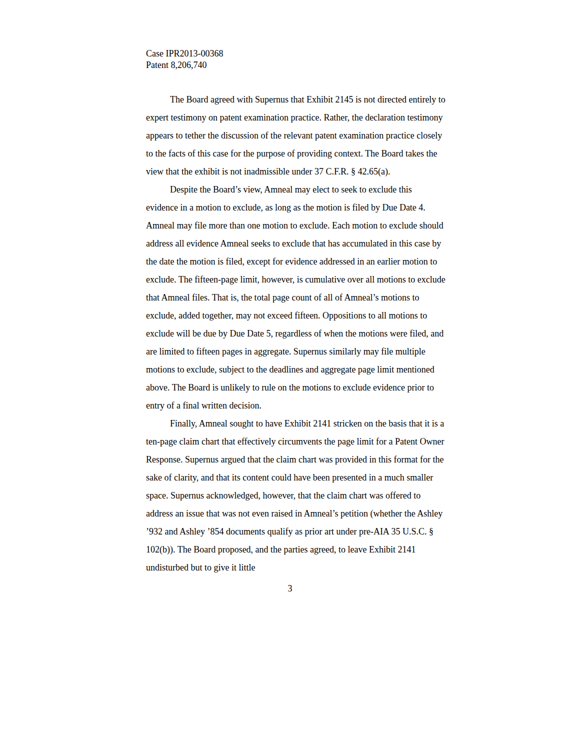Case IPR2013-00368
Patent 8,206,740
The Board agreed with Supernus that Exhibit 2145 is not directed entirely to expert testimony on patent examination practice. Rather, the declaration testimony appears to tether the discussion of the relevant patent examination practice closely to the facts of this case for the purpose of providing context. The Board takes the view that the exhibit is not inadmissible under 37 C.F.R. § 42.65(a).
Despite the Board’s view, Amneal may elect to seek to exclude this evidence in a motion to exclude, as long as the motion is filed by Due Date 4. Amneal may file more than one motion to exclude. Each motion to exclude should address all evidence Amneal seeks to exclude that has accumulated in this case by the date the motion is filed, except for evidence addressed in an earlier motion to exclude. The fifteen-page limit, however, is cumulative over all motions to exclude that Amneal files. That is, the total page count of all of Amneal’s motions to exclude, added together, may not exceed fifteen. Oppositions to all motions to exclude will be due by Due Date 5, regardless of when the motions were filed, and are limited to fifteen pages in aggregate. Supernus similarly may file multiple motions to exclude, subject to the deadlines and aggregate page limit mentioned above. The Board is unlikely to rule on the motions to exclude evidence prior to entry of a final written decision.
Finally, Amneal sought to have Exhibit 2141 stricken on the basis that it is a ten-page claim chart that effectively circumvents the page limit for a Patent Owner Response. Supernus argued that the claim chart was provided in this format for the sake of clarity, and that its content could have been presented in a much smaller space. Supernus acknowledged, however, that the claim chart was offered to address an issue that was not even raised in Amneal’s petition (whether the Ashley ’932 and Ashley ’854 documents qualify as prior art under pre-AIA 35 U.S.C. § 102(b)). The Board proposed, and the parties agreed, to leave Exhibit 2141 undisturbed but to give it little
3